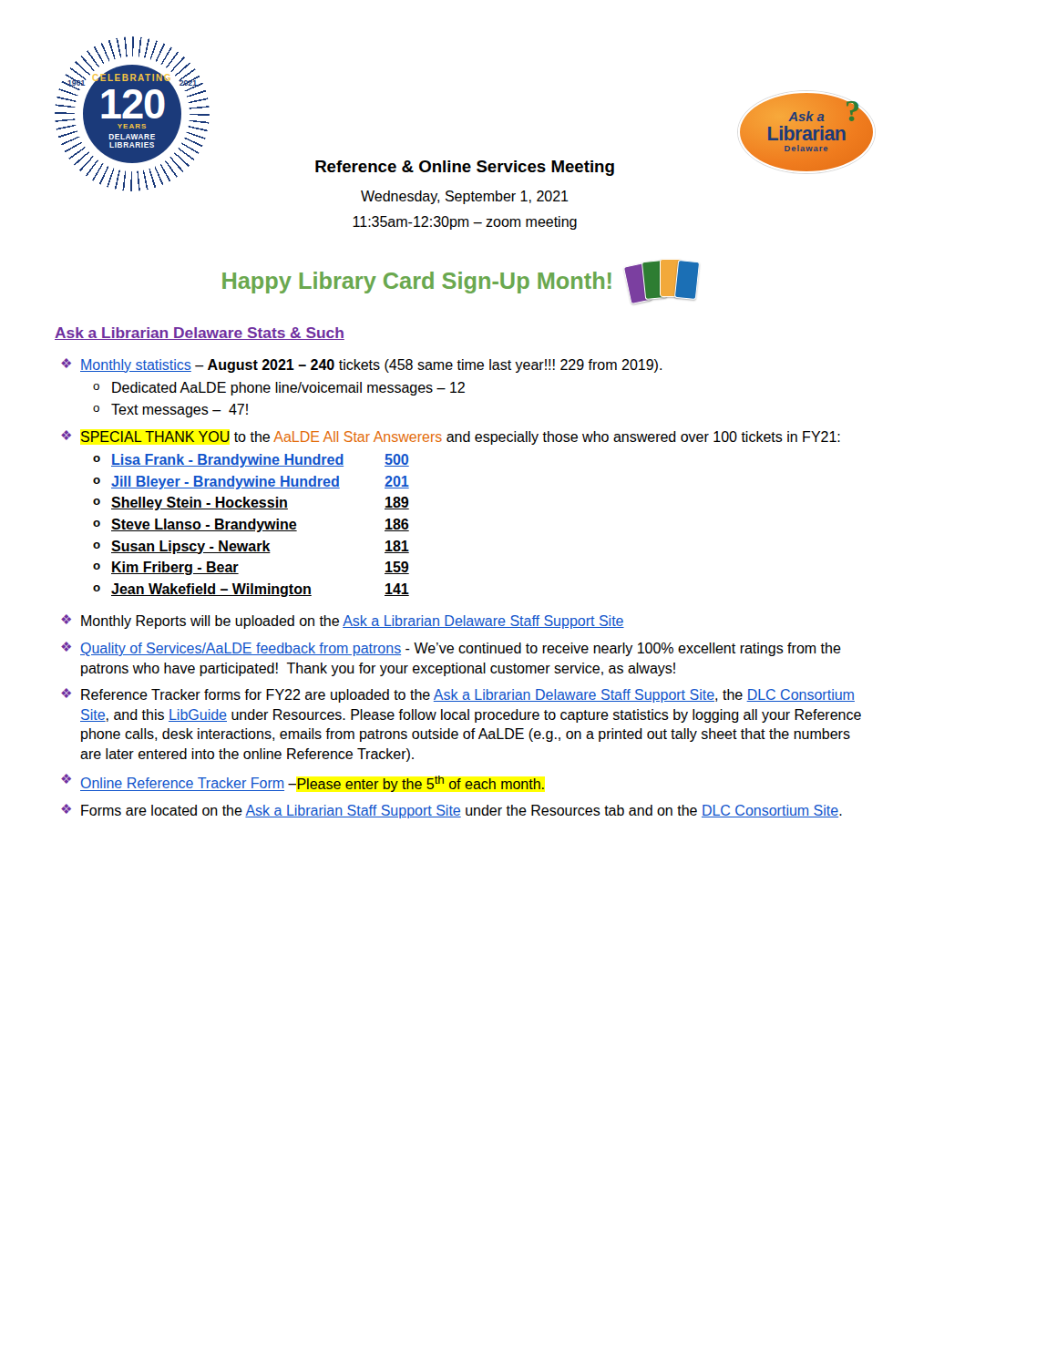19012021
CELEBRATING
120
YEARS
DELAWARE
LIBRARIES
?
Ask a
Librarian
Delaware
Reference & Online Services Meeting
Wednesday, September 1, 2021
11:35am-12:30pm – zoom meeting
Happy Library Card Sign-Up Month!
Ask a Librarian Delaware Stats & Such
Monthly statistics – August 2021 – 240 tickets (458 same time last year!!! 229 from 2019).
Dedicated AaLDE phone line/voicemail messages – 12
Text messages – 47!
SPECIAL THANK YOU to the AaLDE All Star Answerers and especially those who answered over 100 tickets in FY21:
Lisa Frank - Brandywine Hundred 500
Jill Bleyer - Brandywine Hundred 201
Shelley Stein - Hockessin 189
Steve Llanso - Brandywine 186
Susan Lipscy - Newark 181
Kim Friberg - Bear 159
Jean Wakefield – Wilmington 141
Monthly Reports will be uploaded on the Ask a Librarian Delaware Staff Support Site
Quality of Services/AaLDE feedback from patrons - We’ve continued to receive nearly 100% excellent ratings from the patrons who have participated! Thank you for your exceptional customer service, as always!
Reference Tracker forms for FY22 are uploaded to the Ask a Librarian Delaware Staff Support Site, the DLC Consortium Site, and this LibGuide under Resources. Please follow local procedure to capture statistics by logging all your Reference phone calls, desk interactions, emails from patrons outside of AaLDE (e.g., on a printed out tally sheet that the numbers are later entered into the online Reference Tracker).
Online Reference Tracker Form –Please enter by the 5th of each month.
Forms are located on the Ask a Librarian Staff Support Site under the Resources tab and on the DLC Consortium Site.